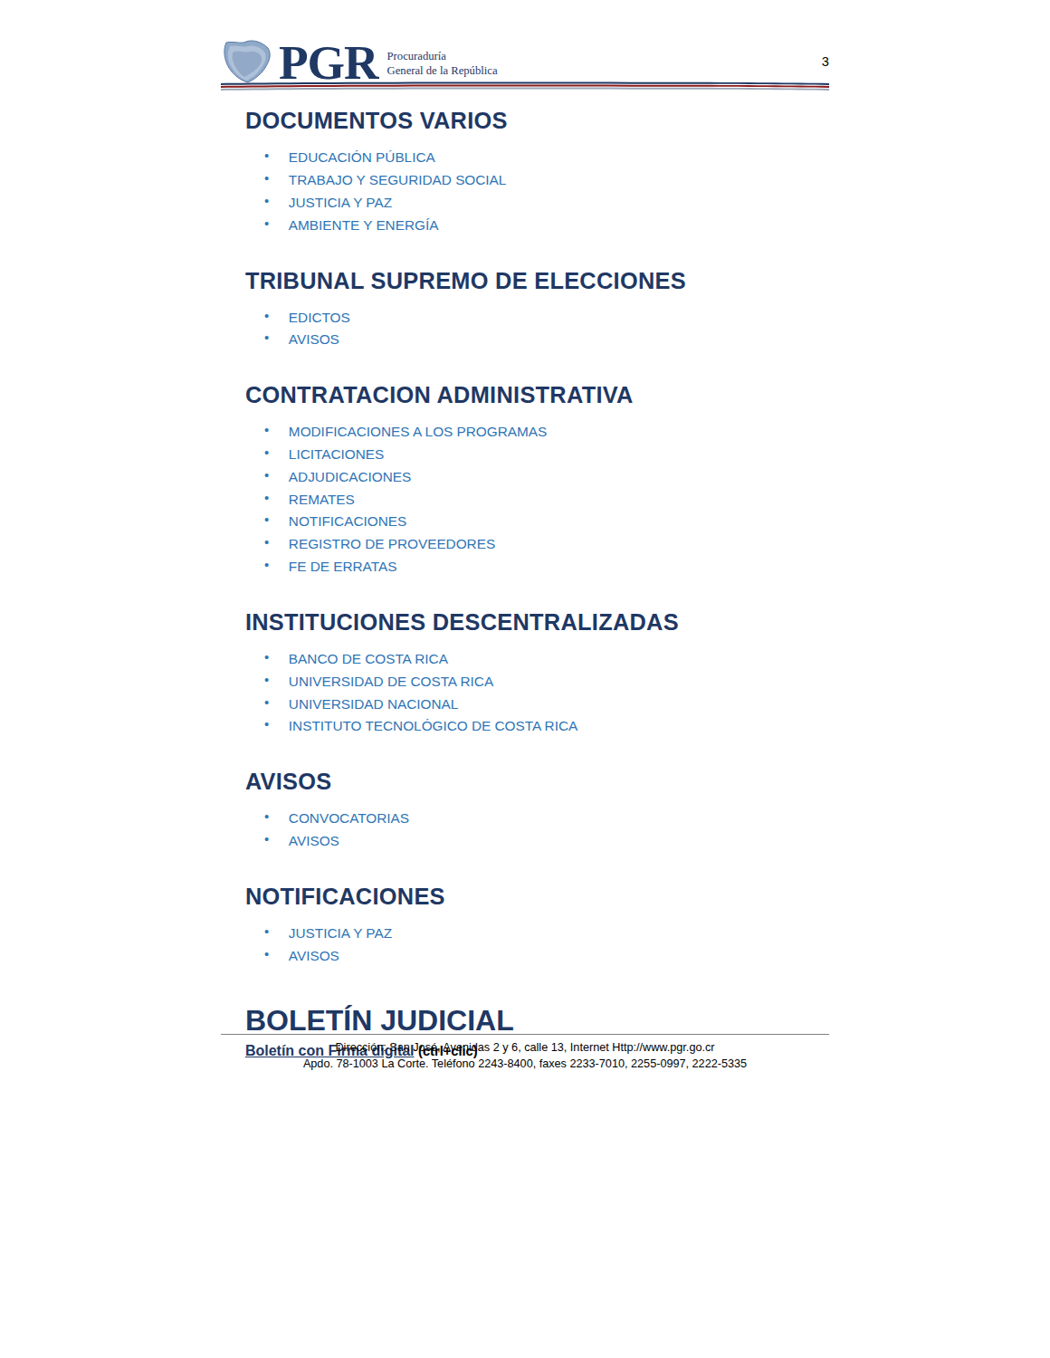3
PGR
Procuraduría
General de la República
DOCUMENTOS VARIOS
EDUCACIÓN PÚBLICA
TRABAJO Y SEGURIDAD SOCIAL
JUSTICIA Y PAZ
AMBIENTE Y ENERGÍA
TRIBUNAL SUPREMO DE ELECCIONES
EDICTOS
AVISOS
CONTRATACION ADMINISTRATIVA
MODIFICACIONES A LOS PROGRAMAS
LICITACIONES
ADJUDICACIONES
REMATES
NOTIFICACIONES
REGISTRO DE PROVEEDORES
FE DE ERRATAS
INSTITUCIONES DESCENTRALIZADAS
BANCO DE COSTA RICA
UNIVERSIDAD DE COSTA RICA
UNIVERSIDAD NACIONAL
INSTITUTO TECNOLÓGICO DE COSTA RICA
AVISOS
CONVOCATORIAS
AVISOS
NOTIFICACIONES
JUSTICIA Y PAZ
AVISOS
BOLETÍN JUDICIAL
Boletín con Firma digital (ctrl+clic)
Dirección: San José, Avenidas 2 y 6, calle 13, Internet Http://www.pgr.go.cr
Apdo. 78-1003 La Corte. Teléfono 2243-8400, faxes 2233-7010, 2255-0997, 2222-5335